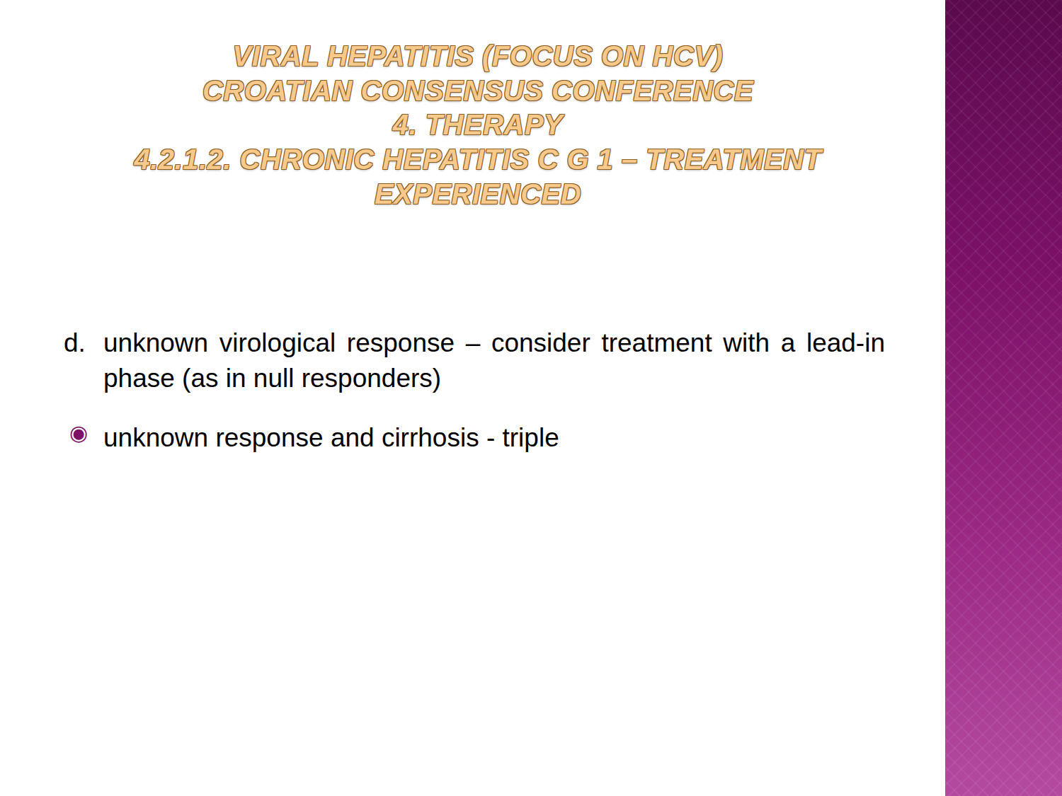Viral hepatitis (focus on HCV)
Croatian consensus conference
4. Therapy
4.2.1.2. Chronic hepatitis C G 1 – treatment experienced
d. unknown virological response – consider treatment with a lead-in phase (as in null responders)
unknown response and cirrhosis - triple